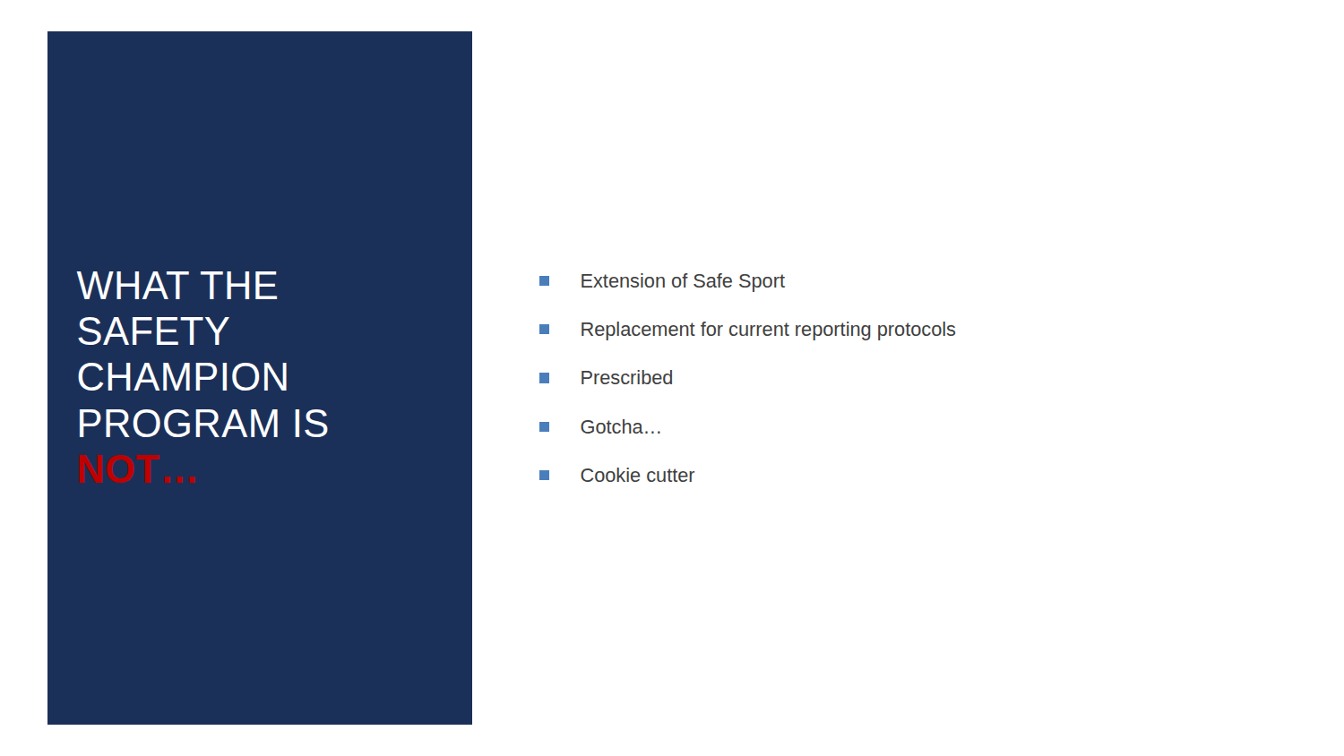What the Safety Champion Program is NOT…
Extension of Safe Sport
Replacement for current reporting protocols
Prescribed
Gotcha…
Cookie cutter